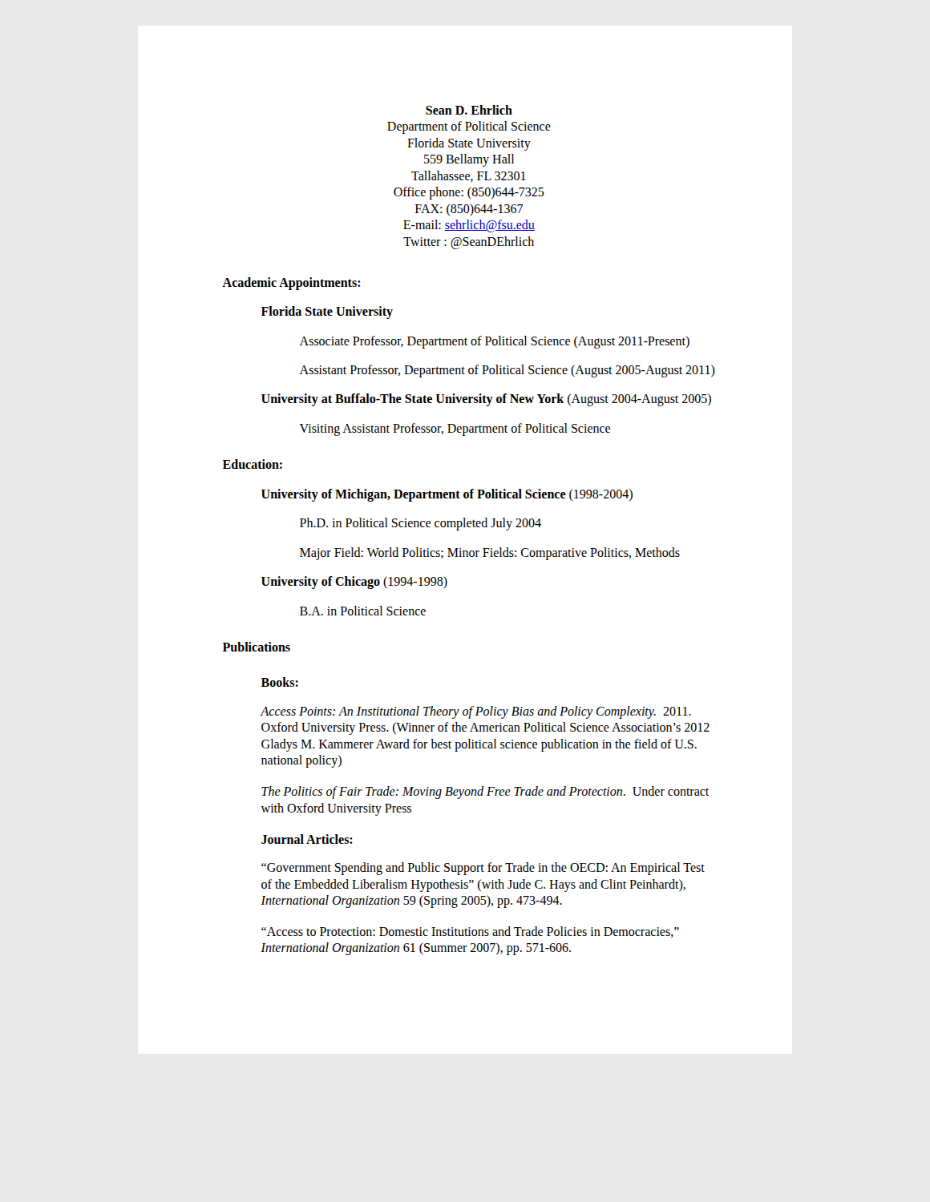Sean D. Ehrlich
Department of Political Science
Florida State University
559 Bellamy Hall
Tallahassee, FL 32301
Office phone: (850)644-7325
FAX: (850)644-1367
E-mail: sehrlich@fsu.edu
Twitter : @SeanDEhrlich
Academic Appointments:
Florida State University
Associate Professor, Department of Political Science (August 2011-Present)
Assistant Professor, Department of Political Science (August 2005-August 2011)
University at Buffalo-The State University of New York (August 2004-August 2005)
Visiting Assistant Professor, Department of Political Science
Education:
University of Michigan, Department of Political Science (1998-2004)
Ph.D. in Political Science completed July 2004
Major Field: World Politics; Minor Fields: Comparative Politics, Methods
University of Chicago (1994-1998)
B.A. in Political Science
Publications
Books:
Access Points: An Institutional Theory of Policy Bias and Policy Complexity. 2011. Oxford University Press. (Winner of the American Political Science Association’s 2012 Gladys M. Kammerer Award for best political science publication in the field of U.S. national policy)
The Politics of Fair Trade: Moving Beyond Free Trade and Protection. Under contract with Oxford University Press
Journal Articles:
“Government Spending and Public Support for Trade in the OECD: An Empirical Test of the Embedded Liberalism Hypothesis” (with Jude C. Hays and Clint Peinhardt), International Organization 59 (Spring 2005), pp. 473-494.
“Access to Protection: Domestic Institutions and Trade Policies in Democracies,” International Organization 61 (Summer 2007), pp. 571-606.